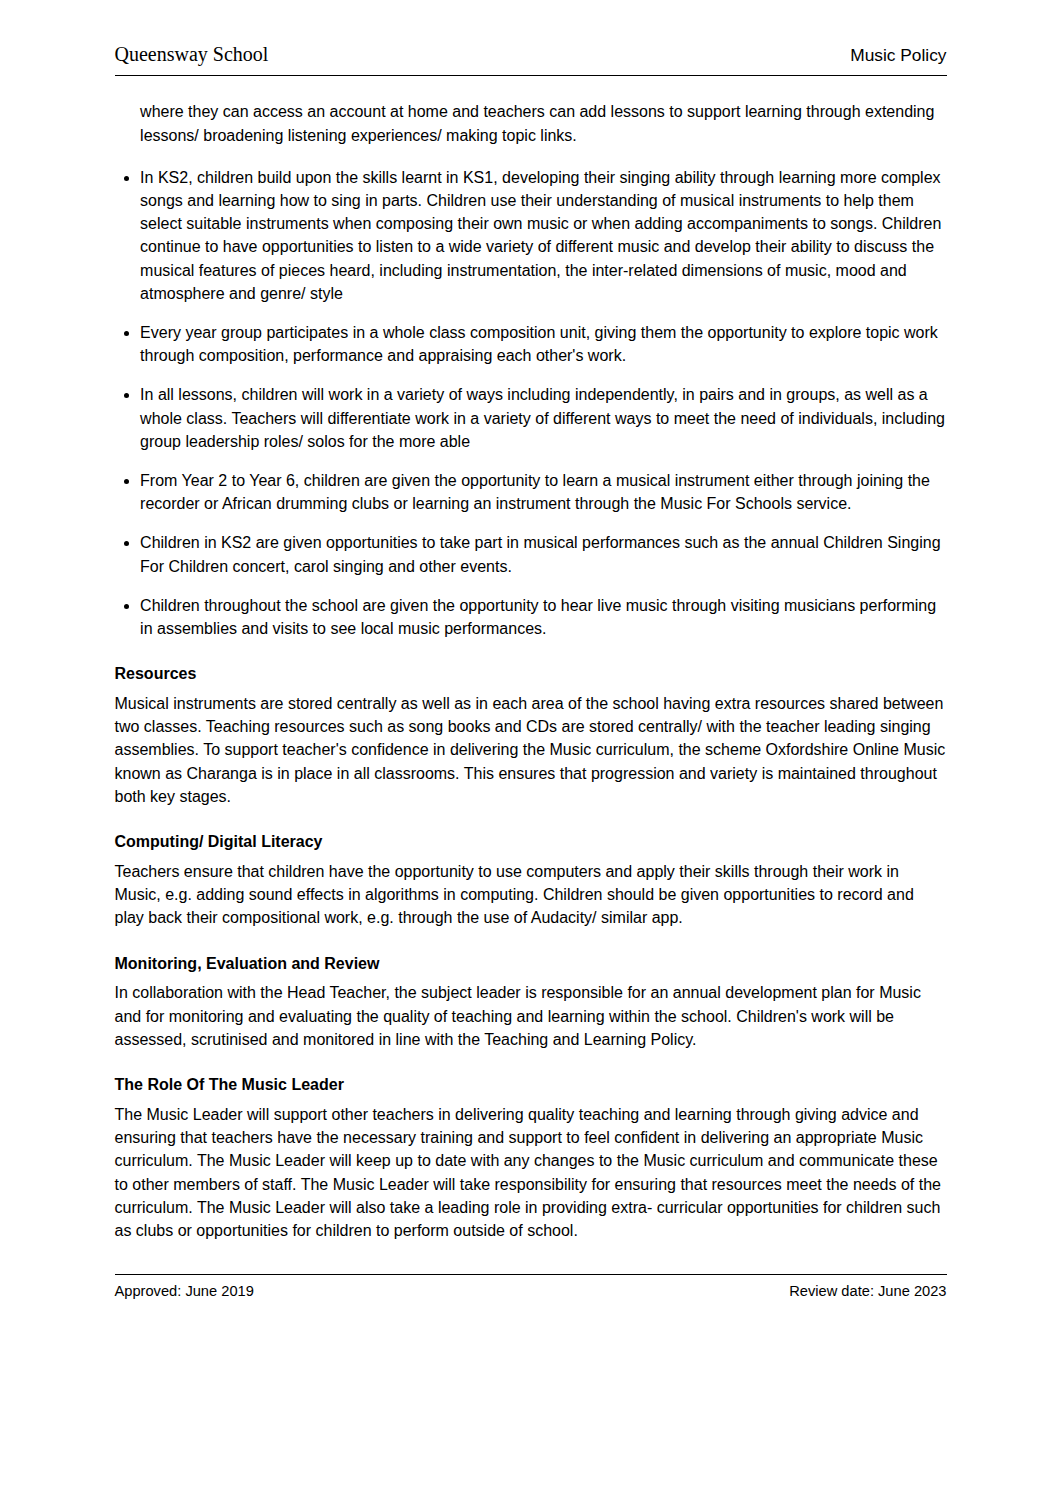Queensway School Music Policy
where they can access an account at home and teachers can add lessons to support learning through extending lessons/ broadening listening experiences/ making topic links.
In KS2, children build upon the skills learnt in KS1, developing their singing ability through learning more complex songs and learning how to sing in parts. Children use their understanding of musical instruments to help them select suitable instruments when composing their own music or when adding accompaniments to songs. Children continue to have opportunities to listen to a wide variety of different music and develop their ability to discuss the musical features of pieces heard, including instrumentation, the inter-related dimensions of music, mood and atmosphere and genre/ style
Every year group participates in a whole class composition unit, giving them the opportunity to explore topic work through composition, performance and appraising each other's work.
In all lessons, children will work in a variety of ways including independently, in pairs and in groups, as well as a whole class. Teachers will differentiate work in a variety of different ways to meet the need of individuals, including group leadership roles/ solos for the more able
From Year 2 to Year 6, children are given the opportunity to learn a musical instrument either through joining the recorder or African drumming clubs or learning an instrument through the Music For Schools service.
Children in KS2 are given opportunities to take part in musical performances such as the annual Children Singing For Children concert, carol singing and other events.
Children throughout the school are given the opportunity to hear live music through visiting musicians performing in assemblies and visits to see local music performances.
Resources
Musical instruments are stored centrally as well as in each area of the school having extra resources shared between two classes. Teaching resources such as song books and CDs are stored centrally/ with the teacher leading singing assemblies. To support teacher's confidence in delivering the Music curriculum, the scheme Oxfordshire Online Music known as Charanga is in place in all classrooms. This ensures that progression and variety is maintained throughout both key stages.
Computing/ Digital Literacy
Teachers ensure that children have the opportunity to use computers and apply their skills through their work in Music, e.g. adding sound effects in algorithms in computing. Children should be given opportunities to record and play back their compositional work, e.g. through the use of Audacity/ similar app.
Monitoring, Evaluation and Review
In collaboration with the Head Teacher, the subject leader is responsible for an annual development plan for Music and for monitoring and evaluating the quality of teaching and learning within the school. Children's work will be assessed, scrutinised and monitored in line with the Teaching and Learning Policy.
The Role Of The Music Leader
The Music Leader will support other teachers in delivering quality teaching and learning through giving advice and ensuring that teachers have the necessary training and support to feel confident in delivering an appropriate Music curriculum. The Music Leader will keep up to date with any changes to the Music curriculum and communicate these to other members of staff. The Music Leader will take responsibility for ensuring that resources meet the needs of the curriculum. The Music Leader will also take a leading role in providing extra- curricular opportunities for children such as clubs or opportunities for children to perform outside of school.
Approved: June 2019 Review date: June 2023